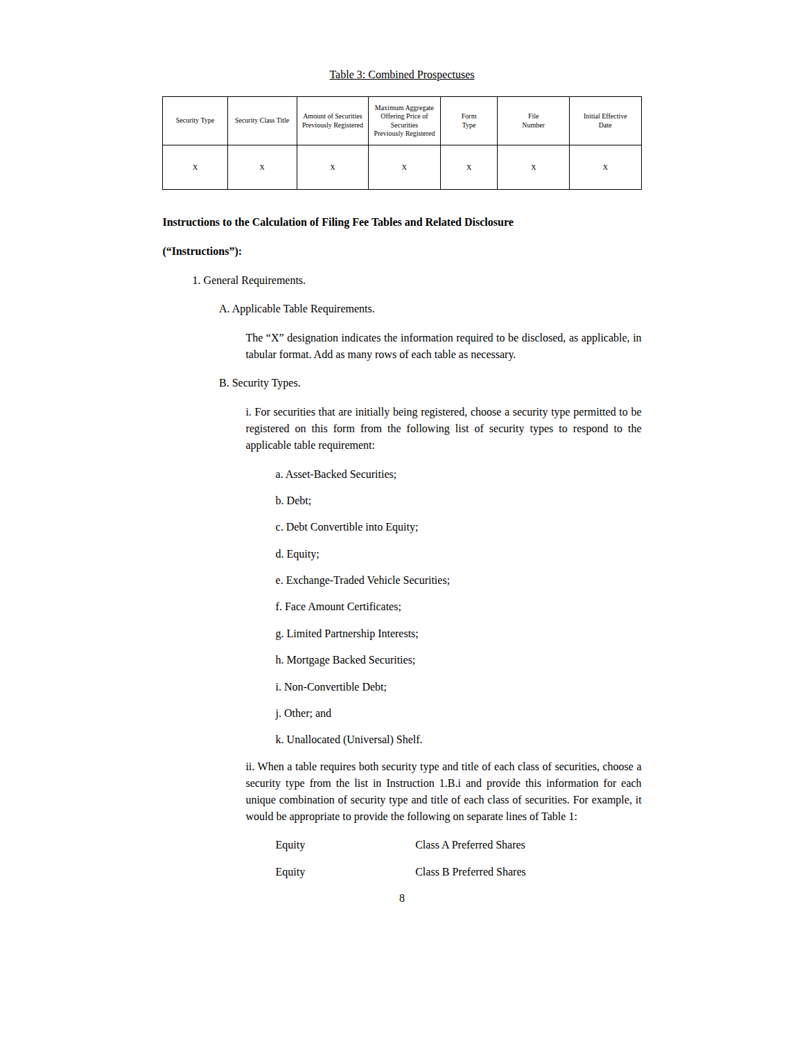Table 3: Combined Prospectuses
| Security Type | Security Class Title | Amount of Securities Previously Registered | Maximum Aggregate Offering Price of Securities Previously Registered | Form Type | File Number | Initial Effective Date |
| --- | --- | --- | --- | --- | --- | --- |
| X | X | X | X | X | X | X |
Instructions to the Calculation of Filing Fee Tables and Related Disclosure
(“Instructions”):
1. General Requirements.
A. Applicable Table Requirements.
The “X” designation indicates the information required to be disclosed, as applicable, in tabular format. Add as many rows of each table as necessary.
B. Security Types.
i. For securities that are initially being registered, choose a security type permitted to be registered on this form from the following list of security types to respond to the applicable table requirement:
a. Asset-Backed Securities;
b. Debt;
c. Debt Convertible into Equity;
d. Equity;
e. Exchange-Traded Vehicle Securities;
f. Face Amount Certificates;
g. Limited Partnership Interests;
h. Mortgage Backed Securities;
i. Non-Convertible Debt;
j. Other; and
k. Unallocated (Universal) Shelf.
ii. When a table requires both security type and title of each class of securities, choose a security type from the list in Instruction 1.B.i and provide this information for each unique combination of security type and title of each class of securities. For example, it would be appropriate to provide the following on separate lines of Table 1:
Equity
Class A Preferred Shares
Equity
Class B Preferred Shares
8